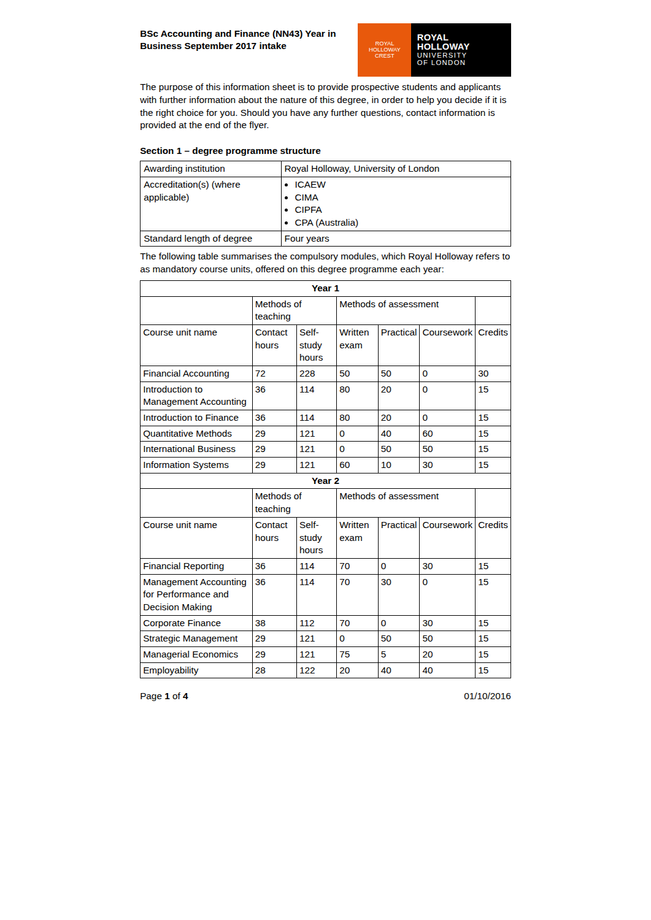ROYAL
HOLLOWAY
CREST
ROYAL
HOLLOWAY
UNIVERSITY
OF LONDON
BSc Accounting and Finance (NN43) Year in Business September 2017 intake
The purpose of this information sheet is to provide prospective students and applicants with further information about the nature of this degree, in order to help you decide if it is the right choice for you. Should you have any further questions, contact information is provided at the end of the flyer.
Section 1 – degree programme structure
| Awarding institution | Royal Holloway, University of London |
| Accreditation(s) (where applicable) | ICAEW CIMA CIPFA CPA (Australia) |
| Standard length of degree | Four years |
The following table summarises the compulsory modules, which Royal Holloway refers to as mandatory course units, offered on this degree programme each year:
| Year 1 |
| | Methods of teaching | Methods of assessment | |
| Course unit name | Contact hours | Self-study hours | Written exam | Practical | Coursework | Credits |
| Financial Accounting | 72 | 228 | 50 | 50 | 0 | 30 |
| Introduction to Management Accounting | 36 | 114 | 80 | 20 | 0 | 15 |
| Introduction to Finance | 36 | 114 | 80 | 20 | 0 | 15 |
| Quantitative Methods | 29 | 121 | 0 | 40 | 60 | 15 |
| International Business | 29 | 121 | 0 | 50 | 50 | 15 |
| Information Systems | 29 | 121 | 60 | 10 | 30 | 15 |
| Year 2 |
| | Methods of teaching | Methods of assessment | |
| Course unit name | Contact hours | Self-study hours | Written exam | Practical | Coursework | Credits |
| Financial Reporting | 36 | 114 | 70 | 0 | 30 | 15 |
| Management Accounting for Performance and Decision Making | 36 | 114 | 70 | 30 | 0 | 15 |
| Corporate Finance | 38 | 112 | 70 | 0 | 30 | 15 |
| Strategic Management | 29 | 121 | 0 | 50 | 50 | 15 |
| Managerial Economics | 29 | 121 | 75 | 5 | 20 | 15 |
| Employability | 28 | 122 | 20 | 40 | 40 | 15 |
Page 1 of 4
01/10/2016